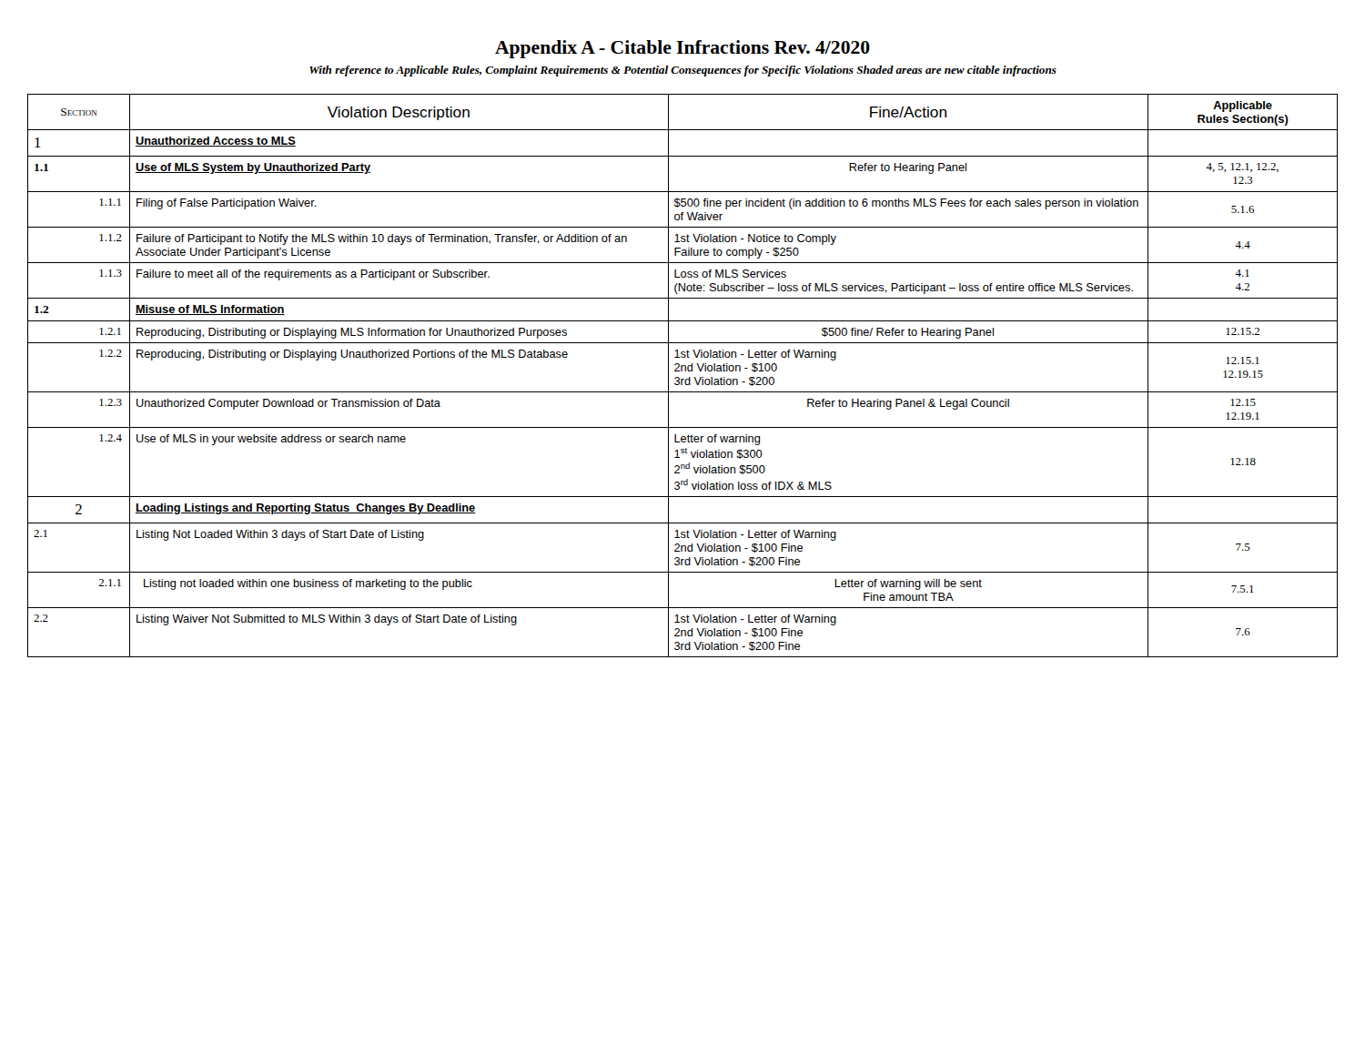Appendix A - Citable Infractions Rev. 4/2020
With reference to Applicable Rules, Complaint Requirements & Potential Consequences for Specific Violations Shaded areas are new citable infractions
| Section | Violation Description | Fine/Action | Applicable Rules Section(s) |
| --- | --- | --- | --- |
| 1 | Unauthorized Access to MLS | | |
| 1.1 | Use of MLS System by Unauthorized Party | Refer to Hearing Panel | 4, 5, 12.1, 12.2, 12.3 |
| 1.1.1 | Filing of False Participation Waiver. | $500 fine per incident (in addition to 6 months MLS Fees for each sales person in violation of Waiver | 5.1.6 |
| 1.1.2 | Failure of Participant to Notify the MLS within 10 days of Termination, Transfer, or Addition of an Associate Under Participant's License | 1st Violation - Notice to Comply Failure to comply - $250 | 4.4 |
| 1.1.3 | Failure to meet all of the requirements as a Participant or Subscriber. | Loss of MLS Services (Note: Subscriber – loss of MLS services, Participant – loss of entire office MLS Services. | 4.1 4.2 |
| 1.2 | Misuse of MLS Information | | |
| 1.2.1 | Reproducing, Distributing or Displaying MLS Information for Unauthorized Purposes | $500 fine/ Refer to Hearing Panel | 12.15.2 |
| 1.2.2 | Reproducing, Distributing or Displaying Unauthorized Portions of the MLS Database | 1st Violation - Letter of Warning 2nd Violation - $100 3rd Violation - $200 | 12.15.1 12.19.15 |
| 1.2.3 | Unauthorized Computer Download or Transmission of Data | Refer to Hearing Panel & Legal Council | 12.15 12.19.1 |
| 1.2.4 | Use of MLS in your website address or search name | Letter of warning 1 st violation $300 2 nd violation $500 3 rd violation loss of IDX & MLS | 12.18 |
| 2 | Loading Listings and Reporting Status Changes By Deadline | | |
| 2.1 | Listing Not Loaded Within 3 days of Start Date of Listing | 1st Violation - Letter of Warning 2nd Violation - $100 Fine 3rd Violation - $200 Fine | 7.5 |
| 2.1.1 | Listing not loaded within one business of marketing to the public | Letter of warning will be sent Fine amount TBA | 7.5.1 |
| 2.2 | Listing Waiver Not Submitted to MLS Within 3 days of Start Date of Listing | 1st Violation - Letter of Warning 2nd Violation - $100 Fine 3rd Violation - $200 Fine | 7.6 |